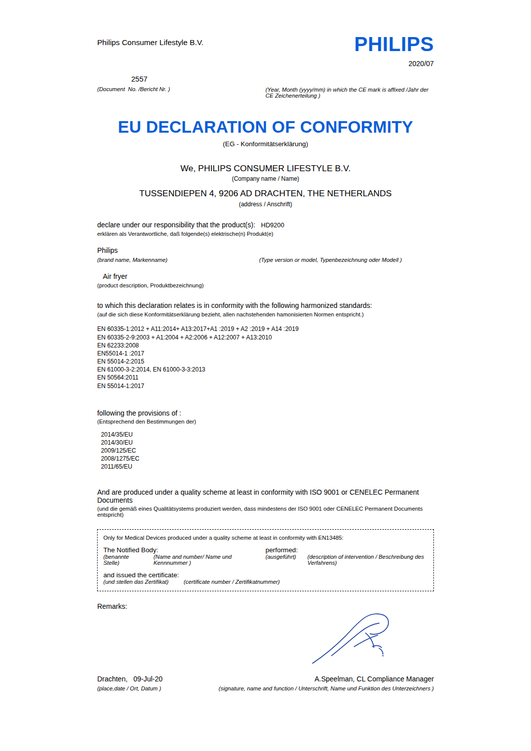Philips Consumer Lifestyle B.V.
PHILIPS
2020/07
2557
(Document No. /Bericht Nr. )
(Year, Month (yyyy/mm) in which the CE mark is affixed /Jahr der CE Zeichenerteilung )
EU DECLARATION OF CONFORMITY
(EG - Konformitätserklärung)
We, PHILIPS CONSUMER LIFESTYLE B.V.
(Company name / Name)
TUSSENDIEPEN 4, 9206 AD DRACHTEN, THE NETHERLANDS
(address / Anschrift)
declare under our responsibility that the product(s): HD9200
erklären als Verantwortliche, daß folgende(s) elektrische(n) Produkt(e)
Philips
(brand name, Markenname)
(Type version or model, Typenbezeichnung oder Modell )
Air fryer
(product description, Produktbezeichnung)
to which this declaration relates is in conformity with the following harmonized standards:
(auf die sich diese Konformitätserklärung bezieht, allen nachstehenden hamonisierten Normen entspricht.)
EN 60335-1:2012 + A11:2014+ A13:2017+A1 :2019 + A2 :2019 + A14 :2019
EN 60335-2-9:2003 + A1:2004 + A2:2006 + A12:2007 + A13:2010
EN 62233:2008
EN55014-1 :2017
EN 55014-2:2015
EN 61000-3-2:2014, EN 61000-3-3:2013
EN 50564:2011
EN 55014-1:2017
following the provisions of :
(Entsprechend den Bestimmungen der)
2014/35/EU
2014/30/EU
2009/125/EC
2008/1275/EC
2011/65/EU
And are produced under a quality scheme at least in conformity with ISO 9001 or CENELEC Permanent Documents
(und die gemäß eines Qualitätsystems produziert werden, dass mindestens der ISO 9001 oder CENELEC Permanent Documents entspricht)
Only for Medical Devices produced under a quality scheme at least in conformity with EN13485:
The Notified Body:
(benannte Stelle) (Name and number/ Name und Kennnummer )
performed:
(ausgeführt) (description of intervention / Beschreibung des Verfahrens)
and issued the certificate:
(und stellen das Zertifikat) (certificate number / Zertifikatnummer)
Remarks:
Drachten, 09-Jul-20
(place,date / Ort, Datum )
A.Speelman, CL Compliance Manager
(signature, name and function / Unterschrift, Name und Funktion des Unterzeichners )